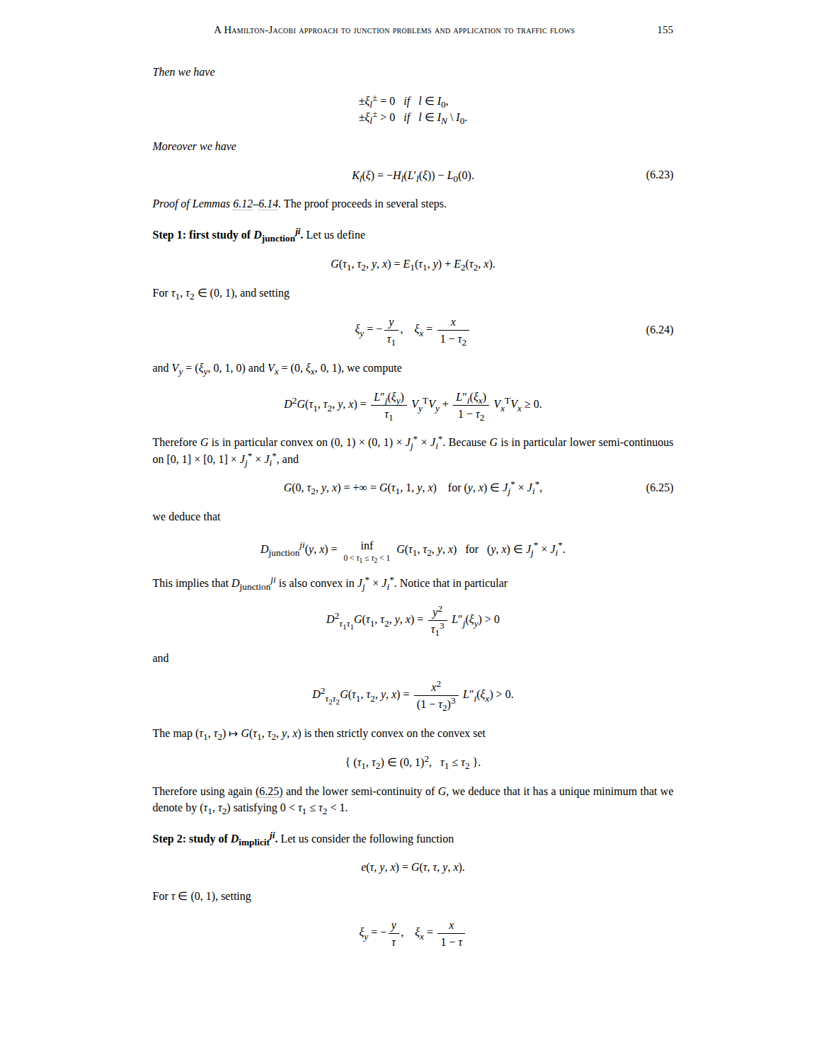A Hamilton-Jacobi approach to junction problems and application to traffic flows 155
Then we have
±ξl± = 0 if l ∈ I0,
±ξl± > 0 if l ∈ IN \ I0.
Moreover we have
Kl(ξ) = −Hl(L′l(ξ)) − L0(0). (6.23)
Proof of Lemmas 6.12–6.14. The proof proceeds in several steps.
Step 1: first study of Djunctionji. Let us define
G(τ1, τ2, y, x) = E1(τ1, y) + E2(τ2, x).
For τ1, τ2 ∈ (0, 1), and setting
ξy = −yτ1, ξx = x 1 − τ2 (6.24)
and Vy = (ξy, 0, 1, 0) and Vx = (0, ξx, 0, 1), we compute
D2G(τ1, τ2, y, x) = L″j(ξy) τ1 VyTVy + L″i(ξx) 1 − τ2 VxTVx ≥ 0.
Therefore G is in particular convex on (0, 1) × (0, 1) × Jj* × Ji*. Because G is in particular lower semi-continuous on [0, 1] × [0, 1] × Jj* × Ji*, and
G(0, τ2, y, x) = +∞ = G(τ1, 1, y, x) for (y, x) ∈ Jj* × Ji*, (6.25)
we deduce that
Djunctionji(y, x) = inf 0 < τ1 ≤ τ2 < 1 G(τ1, τ2, y, x) for (y, x) ∈ Jj* × Ji*.
This implies that Djunctionji is also convex in Jj* × Ji*. Notice that in particular
D2τ1τ1G(τ1, τ2, y, x) = y2 τ13 L″j(ξy) > 0
and
D2τ2τ2G(τ1, τ2, y, x) = x2(1 − τ2)3 L″i(ξx) > 0.
The map (τ1, τ2) ↦ G(τ1, τ2, y, x) is then strictly convex on the convex set
{ (τ1, τ2) ∈ (0, 1)2, τ1 ≤ τ2 }.
Therefore using again (6.25) and the lower semi-continuity of G, we deduce that it has a unique minimum that we denote by (τ1, τ2) satisfying 0 < τ1 ≤ τ2 < 1.
Step 2: study of Dimplicitji. Let us consider the following function
e(τ, y, x) = G(τ, τ, y, x).
For τ ∈ (0, 1), setting
ξy = −yτ, ξx = x 1 − τ